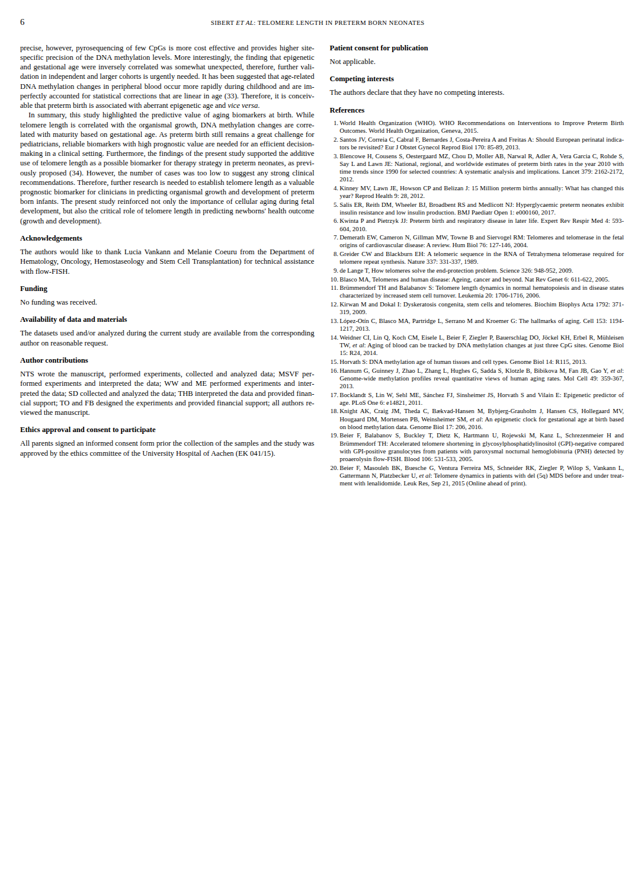6
Sibert et al: Telomere length in preterm born neonates
precise, however, pyrosequencing of few CpGs is more cost effective and provides higher site-specific precision of the DNA methylation levels. More interestingly, the finding that epigenetic and gestational age were inversely correlated was somewhat unexpected, therefore, further validation in independent and larger cohorts is urgently needed. It has been suggested that age-related DNA methylation changes in peripheral blood occur more rapidly during childhood and are imperfectly accounted for statistical corrections that are linear in age (33). Therefore, it is conceivable that preterm birth is associated with aberrant epigenetic age and vice versa.
In summary, this study highlighted the predictive value of aging biomarkers at birth. While telomere length is correlated with the organismal growth, DNA methylation changes are correlated with maturity based on gestational age. As preterm birth still remains a great challenge for pediatricians, reliable biomarkers with high prognostic value are needed for an efficient decision-making in a clinical setting. Furthermore, the findings of the present study supported the additive use of telomere length as a possible biomarker for therapy strategy in preterm neonates, as previously proposed (34). However, the number of cases was too low to suggest any strong clinical recommendations. Therefore, further research is needed to establish telomere length as a valuable prognostic biomarker for clinicians in predicting organismal growth and development of preterm born infants. The present study reinforced not only the importance of cellular aging during fetal development, but also the critical role of telomere length in predicting newborns' health outcome (growth and development).
Acknowledgements
The authors would like to thank Lucia Vankann and Melanie Coeuru from the Department of Hematology, Oncology, Hemostaseology and Stem Cell Transplantation) for technical assistance with flow-FISH.
Funding
No funding was received.
Availability of data and materials
The datasets used and/or analyzed during the current study are available from the corresponding author on reasonable request.
Author contributions
NTS wrote the manuscript, performed experiments, collected and analyzed data; MSVF performed experiments and interpreted the data; WW and ME performed experiments and interpreted the data; SD collected and analyzed the data; THB interpreted the data and provided financial support; TO and FB designed the experiments and provided financial support; all authors reviewed the manuscript.
Ethics approval and consent to participate
All parents signed an informed consent form prior the collection of the samples and the study was approved by the ethics committee of the University Hospital of Aachen (EK 041/15).
Patient consent for publication
Not applicable.
Competing interests
The authors declare that they have no competing interests.
References
1. World Health Organization (WHO). WHO Recommendations on Interventions to Improve Preterm Birth Outcomes. World Health Organization, Geneva, 2015.
2. Santos JV, Correia C, Cabral F, Bernardes J, Costa-Pereira A and Freitas A: Should European perinatal indicators be revisited? Eur J Obstet Gynecol Reprod Biol 170: 85-89, 2013.
3. Blencowe H, Cousens S, Oestergaard MZ, Chou D, Moller AB, Narwal R, Adler A, Vera Garcia C, Rohde S, Say L and Lawn JE: National, regional, and worldwide estimates of preterm birth rates in the year 2010 with time trends since 1990 for selected countries: A systematic analysis and implications. Lancet 379: 2162-2172, 2012.
4. Kinney MV, Lawn JE, Howson CP and Belizan J: 15 Million preterm births annually: What has changed this year? Reprod Health 9: 28, 2012.
5. Salis ER, Reith DM, Wheeler BJ, Broadbent RS and Medlicott NJ: Hyperglycaemic preterm neonates exhibit insulin resistance and low insulin production. BMJ Paediatr Open 1: e000160, 2017.
6. Kwinta P and Pietrzyk JJ: Preterm birth and respiratory disease in later life. Expert Rev Respir Med 4: 593-604, 2010.
7. Demerath EW, Cameron N, Gillman MW, Towne B and Siervogel RM: Telomeres and telomerase in the fetal origins of cardiovascular disease: A review. Hum Biol 76: 127-146, 2004.
8. Greider CW and Blackburn EH: A telomeric sequence in the RNA of Tetrahymena telomerase required for telomere repeat synthesis. Nature 337: 331-337, 1989.
9. de Lange T, How telomeres solve the end-protection problem. Science 326: 948-952, 2009.
10. Blasco MA, Telomeres and human disease: Ageing, cancer and beyond. Nat Rev Genet 6: 611-622, 2005.
11. Brümmendorf TH and Balabanov S: Telomere length dynamics in normal hematopoiesis and in disease states characterized by increased stem cell turnover. Leukemia 20: 1706-1716, 2006.
12. Kirwan M and Dokal I: Dyskeratosis congenita, stem cells and telomeres. Biochim Biophys Acta 1792: 371-319, 2009.
13. López-Otín C, Blasco MA, Partridge L, Serrano M and Kroemer G: The hallmarks of aging. Cell 153: 1194-1217, 2013.
14. Weidner CI, Lin Q, Koch CM, Eisele L, Beier F, Ziegler P, Bauerschlag DO, Jöckel KH, Erbel R, Mühleisen TW, et al: Aging of blood can be tracked by DNA methylation changes at just three CpG sites. Genome Biol 15: R24, 2014.
15. Horvath S: DNA methylation age of human tissues and cell types. Genome Biol 14: R115, 2013.
16. Hannum G, Guinney J, Zhao L, Zhang L, Hughes G, Sadda S, Klotzle B, Bibikova M, Fan JB, Gao Y, et al: Genome-wide methylation profiles reveal quantitative views of human aging rates. Mol Cell 49: 359-367, 2013.
17. Bocklandt S, Lin W, Sehl ME, Sánchez FJ, Sinsheimer JS, Horvath S and Vilain E: Epigenetic predictor of age. PLoS One 6: e14821, 2011.
18. Knight AK, Craig JM, Theda C, Bækvad-Hansen M, Bybjerg-Grauholm J, Hansen CS, Hollegaard MV, Hougaard DM, Mortensen PB, Weinsheimer SM, et al: An epigenetic clock for gestational age at birth based on blood methylation data. Genome Biol 17: 206, 2016.
19. Beier F, Balabanov S, Buckley T, Dietz K, Hartmann U, Rojewski M, Kanz L, Schrezenmeier H and Brümmendorf TH: Accelerated telomere shortening in glycosylphosphatidylinositol (GPI)-negative compared with GPI-positive granulocytes from patients with paroxysmal nocturnal hemoglobinuria (PNH) detected by proaerolysin flow-FISH. Blood 106: 531-533, 2005.
20. Beier F, Masouleh BK, Buesche G, Ventura Ferreira MS, Schneider RK, Ziegler P, Wilop S, Vankann L, Gattermann N, Platzbecker U, et al: Telomere dynamics in patients with del (5q) MDS before and under treatment with lenalidomide. Leuk Res, Sep 21, 2015 (Online ahead of print).